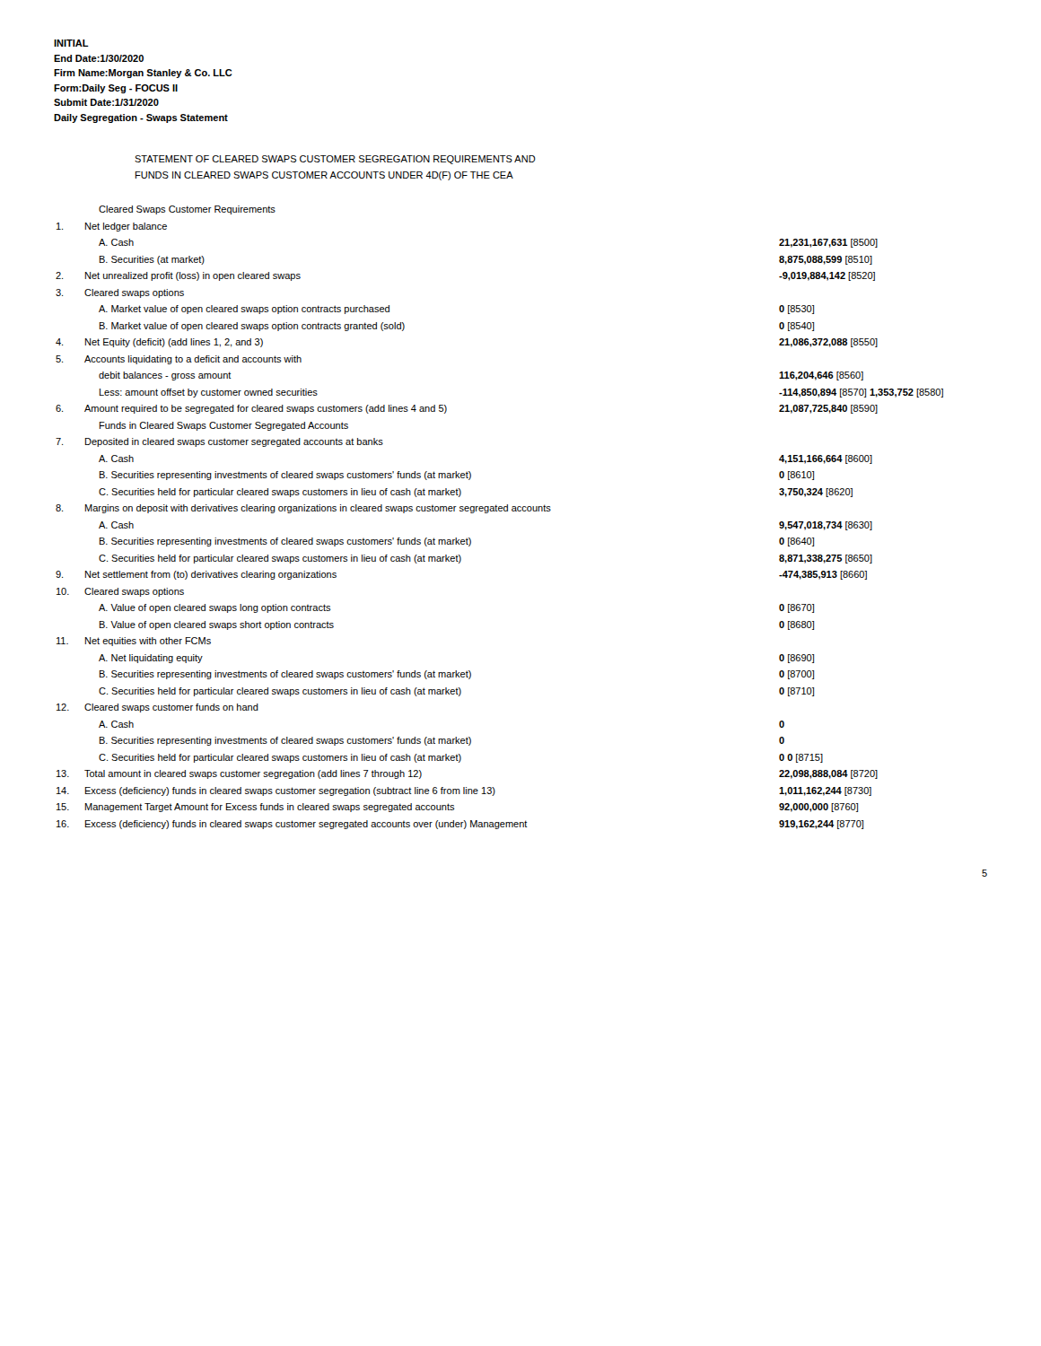INITIAL
End Date:1/30/2020
Firm Name:Morgan Stanley & Co. LLC
Form:Daily Seg - FOCUS II
Submit Date:1/31/2020
Daily Segregation - Swaps Statement
STATEMENT OF CLEARED SWAPS CUSTOMER SEGREGATION REQUIREMENTS AND
FUNDS IN CLEARED SWAPS CUSTOMER ACCOUNTS UNDER 4D(F) OF THE CEA
| | Cleared Swaps Customer Requirements | |
| 1. | Net ledger balance | |
| | A. Cash | 21,231,167,631 [8500] |
| | B. Securities (at market) | 8,875,088,599 [8510] |
| 2. | Net unrealized profit (loss) in open cleared swaps | -9,019,884,142 [8520] |
| 3. | Cleared swaps options | |
| | A. Market value of open cleared swaps option contracts purchased | 0 [8530] |
| | B. Market value of open cleared swaps option contracts granted (sold) | 0 [8540] |
| 4. | Net Equity (deficit) (add lines 1, 2, and 3) | 21,086,372,088 [8550] |
| 5. | Accounts liquidating to a deficit and accounts with | |
| | debit balances - gross amount | 116,204,646 [8560] |
| | Less: amount offset by customer owned securities | -114,850,894 [8570] 1,353,752 [8580] |
| 6. | Amount required to be segregated for cleared swaps customers (add lines 4 and 5) | 21,087,725,840 [8590] |
| | Funds in Cleared Swaps Customer Segregated Accounts | |
| 7. | Deposited in cleared swaps customer segregated accounts at banks | |
| | A. Cash | 4,151,166,664 [8600] |
| | B. Securities representing investments of cleared swaps customers' funds (at market) | 0 [8610] |
| | C. Securities held for particular cleared swaps customers in lieu of cash (at market) | 3,750,324 [8620] |
| 8. | Margins on deposit with derivatives clearing organizations in cleared swaps customer segregated accounts | |
| | A. Cash | 9,547,018,734 [8630] |
| | B. Securities representing investments of cleared swaps customers' funds (at market) | 0 [8640] |
| | C. Securities held for particular cleared swaps customers in lieu of cash (at market) | 8,871,338,275 [8650] |
| 9. | Net settlement from (to) derivatives clearing organizations | -474,385,913 [8660] |
| 10. | Cleared swaps options | |
| | A. Value of open cleared swaps long option contracts | 0 [8670] |
| | B. Value of open cleared swaps short option contracts | 0 [8680] |
| 11. | Net equities with other FCMs | |
| | A. Net liquidating equity | 0 [8690] |
| | B. Securities representing investments of cleared swaps customers' funds (at market) | 0 [8700] |
| | C. Securities held for particular cleared swaps customers in lieu of cash (at market) | 0 [8710] |
| 12. | Cleared swaps customer funds on hand | |
| | A. Cash | 0 |
| | B. Securities representing investments of cleared swaps customers' funds (at market) | 0 |
| | C. Securities held for particular cleared swaps customers in lieu of cash (at market) | 0 0 [8715] |
| 13. | Total amount in cleared swaps customer segregation (add lines 7 through 12) | 22,098,888,084 [8720] |
| 14. | Excess (deficiency) funds in cleared swaps customer segregation (subtract line 6 from line 13) | 1,011,162,244 [8730] |
| 15. | Management Target Amount for Excess funds in cleared swaps segregated accounts | 92,000,000 [8760] |
| 16. | Excess (deficiency) funds in cleared swaps customer segregated accounts over (under) Management | 919,162,244 [8770] |
5